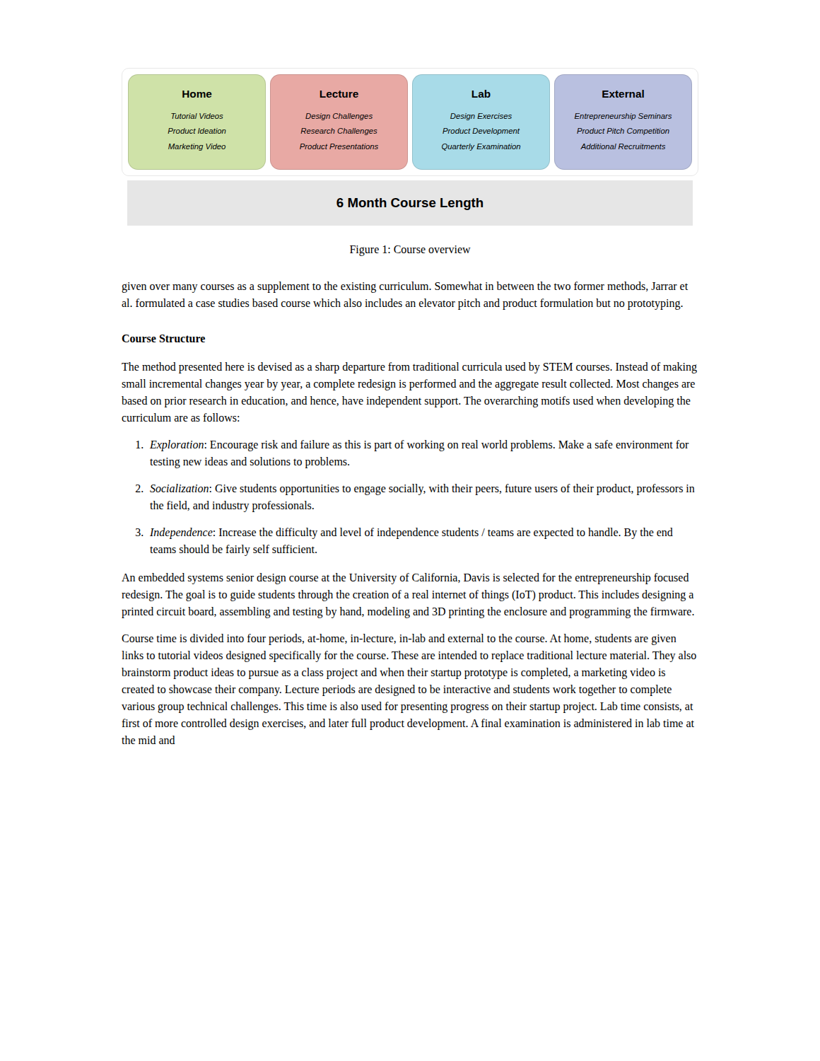Home
Tutorial Videos
Product Ideation
Marketing Video
Lecture
Design Challenges
Research Challenges
Product Presentations
Lab
Design Exercises
Product Development
Quarterly Examination
External
Entrepreneurship Seminars
Product Pitch Competition
Additional Recruitments
6 Month Course Length
Figure 1: Course overview
given over many courses as a supplement to the existing curriculum. Somewhat in between the two former methods, Jarrar et al. formulated a case studies based course which also includes an elevator pitch and product formulation but no prototyping.
Course Structure
The method presented here is devised as a sharp departure from traditional curricula used by STEM courses. Instead of making small incremental changes year by year, a complete redesign is performed and the aggregate result collected. Most changes are based on prior research in education, and hence, have independent support. The overarching motifs used when developing the curriculum are as follows:
Exploration: Encourage risk and failure as this is part of working on real world problems. Make a safe environment for testing new ideas and solutions to problems.
Socialization: Give students opportunities to engage socially, with their peers, future users of their product, professors in the field, and industry professionals.
Independence: Increase the difficulty and level of independence students / teams are expected to handle. By the end teams should be fairly self sufficient.
An embedded systems senior design course at the University of California, Davis is selected for the entrepreneurship focused redesign. The goal is to guide students through the creation of a real internet of things (IoT) product. This includes designing a printed circuit board, assembling and testing by hand, modeling and 3D printing the enclosure and programming the firmware.
Course time is divided into four periods, at-home, in-lecture, in-lab and external to the course. At home, students are given links to tutorial videos designed specifically for the course. These are intended to replace traditional lecture material. They also brainstorm product ideas to pursue as a class project and when their startup prototype is completed, a marketing video is created to showcase their company. Lecture periods are designed to be interactive and students work together to complete various group technical challenges. This time is also used for presenting progress on their startup project. Lab time consists, at first of more controlled design exercises, and later full product development. A final examination is administered in lab time at the mid and